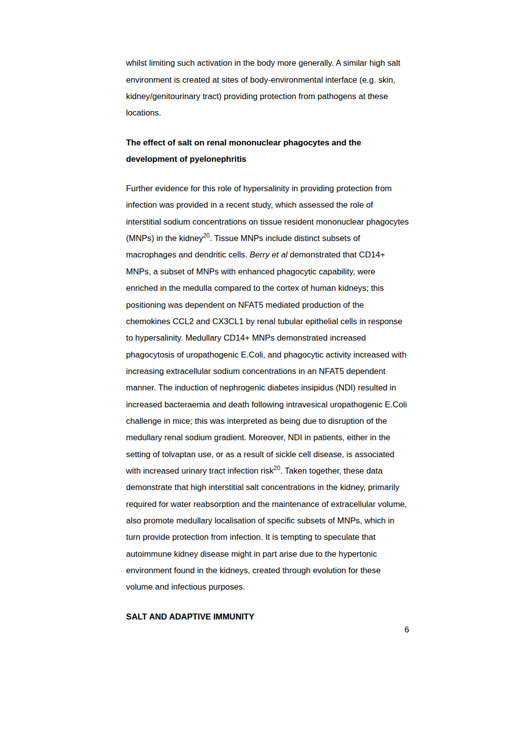whilst limiting such activation in the body more generally. A similar high salt environment is created at sites of body-environmental interface (e.g. skin, kidney/genitourinary tract) providing protection from pathogens at these locations.
The effect of salt on renal mononuclear phagocytes and the development of pyelonephritis
Further evidence for this role of hypersalinity in providing protection from infection was provided in a recent study, which assessed the role of interstitial sodium concentrations on tissue resident mononuclear phagocytes (MNPs) in the kidney20. Tissue MNPs include distinct subsets of macrophages and dendritic cells. Berry et al demonstrated that CD14+ MNPs, a subset of MNPs with enhanced phagocytic capability, were enriched in the medulla compared to the cortex of human kidneys; this positioning was dependent on NFAT5 mediated production of the chemokines CCL2 and CX3CL1 by renal tubular epithelial cells in response to hypersalinity. Medullary CD14+ MNPs demonstrated increased phagocytosis of uropathogenic E.Coli, and phagocytic activity increased with increasing extracellular sodium concentrations in an NFAT5 dependent manner. The induction of nephrogenic diabetes insipidus (NDI) resulted in increased bacteraemia and death following intravesical uropathogenic E.Coli challenge in mice; this was interpreted as being due to disruption of the medullary renal sodium gradient. Moreover, NDI in patients, either in the setting of tolvaptan use, or as a result of sickle cell disease, is associated with increased urinary tract infection risk20. Taken together, these data demonstrate that high interstitial salt concentrations in the kidney, primarily required for water reabsorption and the maintenance of extracellular volume, also promote medullary localisation of specific subsets of MNPs, which in turn provide protection from infection. It is tempting to speculate that autoimmune kidney disease might in part arise due to the hypertonic environment found in the kidneys, created through evolution for these volume and infectious purposes.
SALT AND ADAPTIVE IMMUNITY
6